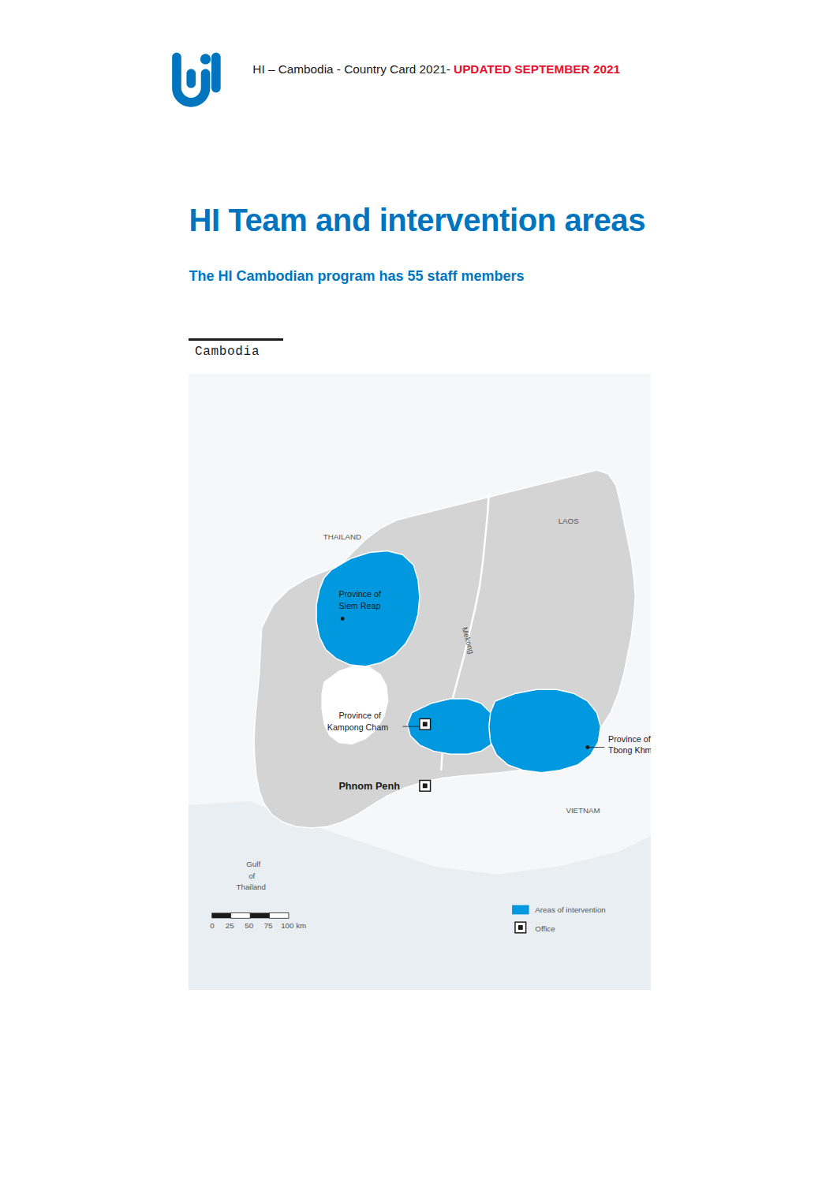HI – Cambodia - Country Card 2021- UPDATED SEPTEMBER 2021
HI Team and intervention areas
The HI Cambodian program has 55 staff members
Cambodia
THAILAND LAOS VIETNAM Mekong Gulf of Thailand Province of Siem Reap Province of Kampong Cham Province of Tbong Khmum Phnom Penh Areas of intervention Office 0 25 50 75 100 km